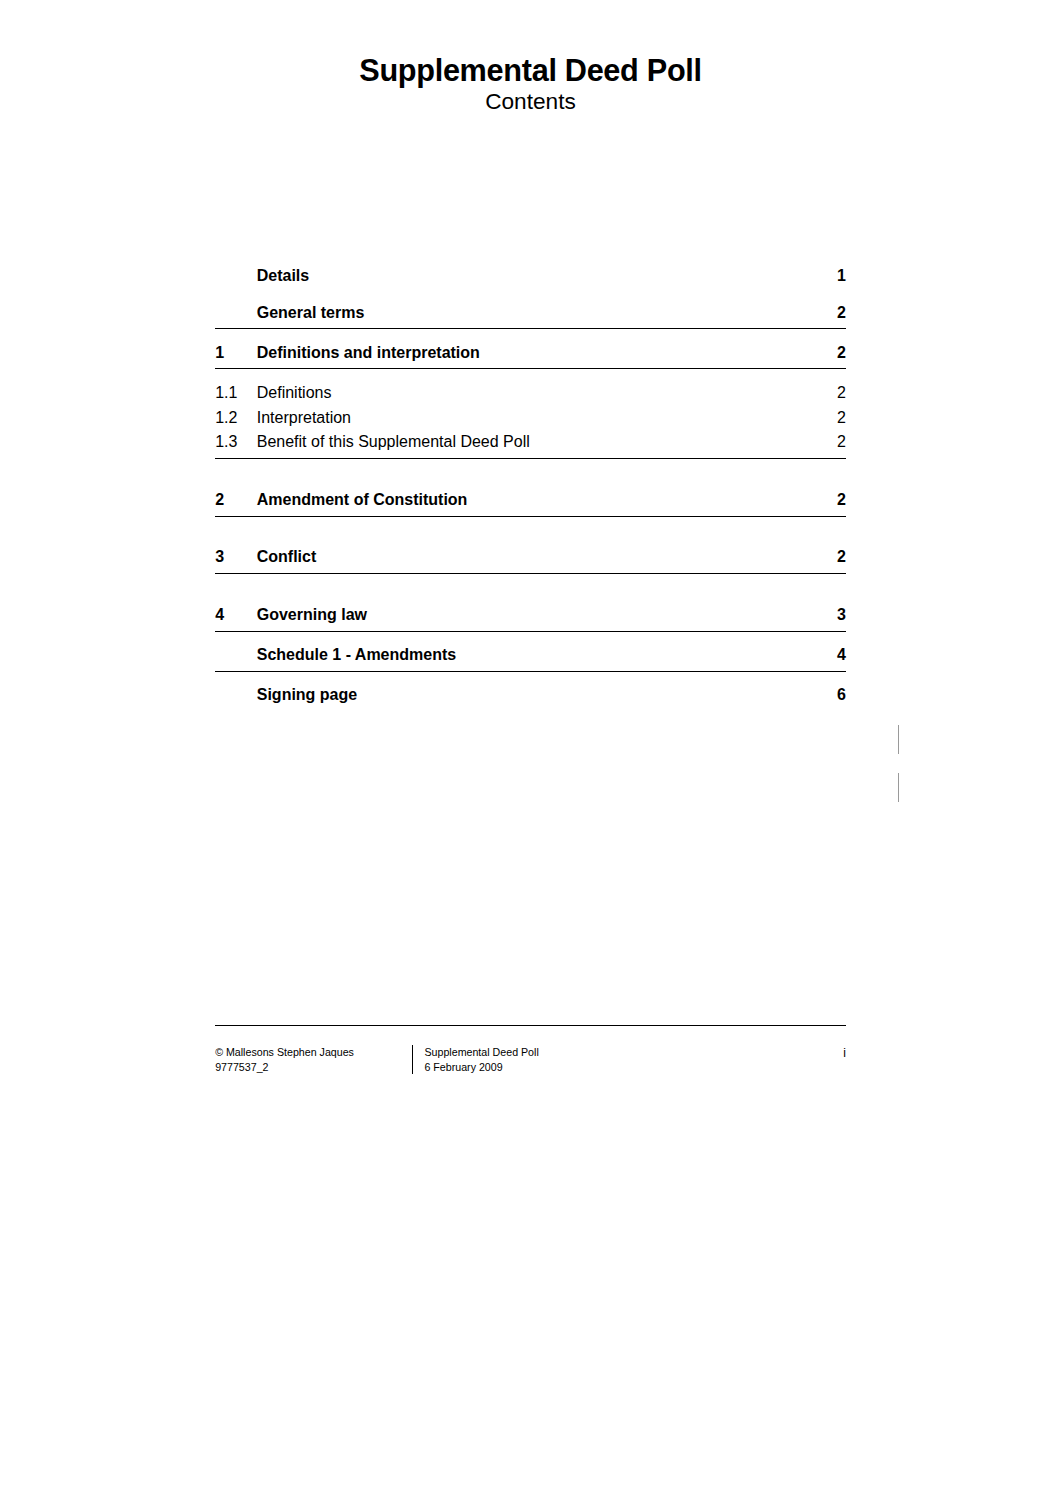Supplemental Deed Poll
Contents
| | Details | 1 |
| | General terms | 2 |
| 1 | Definitions and interpretation | 2 |
| 1.1 | Definitions | 2 |
| 1.2 | Interpretation | 2 |
| 1.3 | Benefit of this Supplemental Deed Poll | 2 |
| 2 | Amendment of Constitution | 2 |
| 3 | Conflict | 2 |
| 4 | Governing law | 3 |
| | Schedule 1 - Amendments | 4 |
| | Signing page | 6 |
© Mallesons Stephen Jaques
9777537_2
Supplemental Deed Poll
6 February 2009
i